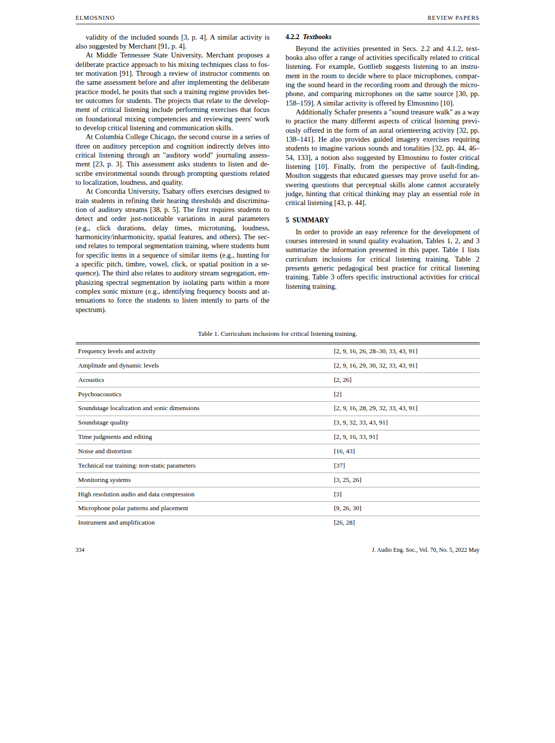ELMOSNINO REVIEW PAPERS
validity of the included sounds [3, p. 4]. A similar activity is also suggested by Merchant [91, p. 4].
At Middle Tennessee State University, Merchant proposes a deliberate practice approach to his mixing techniques class to foster motivation [91]. Through a review of instructor comments on the same assessment before and after implementing the deliberate practice model, he posits that such a training regime provides better outcomes for students. The projects that relate to the development of critical listening include performing exercises that focus on foundational mixing competencies and reviewing peers' work to develop critical listening and communication skills.
At Columbia College Chicago, the second course in a series of three on auditory perception and cognition indirectly delves into critical listening through an "auditory world" journaling assessment [23, p. 3]. This assessment asks students to listen and describe environmental sounds through prompting questions related to localization, loudness, and quality.
At Concordia University, Tsabary offers exercises designed to train students in refining their hearing thresholds and discrimination of auditory streams [38, p. 5]. The first requires students to detect and order just-noticeable variations in aural parameters (e.g., click durations, delay times, microtuning, loudness, harmonicity/inharmonicity, spatial features, and others). The second relates to temporal segmentation training, where students hunt for specific items in a sequence of similar items (e.g., hunting for a specific pitch, timbre, vowel, click, or spatial position in a sequence). The third also relates to auditory stream segregation, emphasizing spectral segmentation by isolating parts within a more complex sonic mixture (e.g., identifying frequency boosts and attenuations to force the students to listen intently to parts of the spectrum).
4.2.2 Textbooks
Beyond the activities presented in Secs. 2.2 and 4.1.2, textbooks also offer a range of activities specifically related to critical listening. For example, Gottlieb suggests listening to an instrument in the room to decide where to place microphones, comparing the sound heard in the recording room and through the microphone, and comparing microphones on the same source [30, pp. 158–159]. A similar activity is offered by Elmosnino [10].
Additionally Schafer presents a "sound treasure walk" as a way to practice the many different aspects of critical listening previously offered in the form of an aural orienteering activity [32, pp. 138–141]. He also provides guided imagery exercises requiring students to imagine various sounds and tonalities [32, pp. 44, 46–54, 133], a notion also suggested by Elmosnino to foster critical listening [10]. Finally, from the perspective of fault-finding, Moulton suggests that educated guesses may prove useful for answering questions that perceptual skills alone cannot accurately judge, hinting that critical thinking may play an essential role in critical listening [43, p. 44].
5 SUMMARY
In order to provide an easy reference for the development of courses interested in sound quality evaluation, Tables 1, 2, and 3 summarize the information presented in this paper. Table 1 lists curriculum inclusions for critical listening training. Table 2 presents generic pedagogical best practice for critical listening training. Table 3 offers specific instructional activities for critical listening training.
Table 1. Curriculum inclusions for critical listening training.
| Frequency levels and activity | [2, 9, 16, 26, 28–30, 33, 43, 91] |
| Amplitude and dynamic levels | [2, 9, 16, 29, 30, 32, 33, 43, 91] |
| Acoustics | [2, 26] |
| Psychoacoustics | [2] |
| Soundstage localization and sonic dimensions | [2, 9, 16, 28, 29, 32, 33, 43, 91] |
| Soundstage quality | [3, 9, 32, 33, 43, 91] |
| Time judgments and editing | [2, 9, 16, 33, 91] |
| Noise and distortion | [16, 43] |
| Technical ear training: non-static parameters | [37] |
| Monitoring systems | [3, 25, 26] |
| High resolution audio and data compression | [3] |
| Microphone polar patterns and placement | [9, 26, 30] |
| Instrument and amplification | [26, 28] |
334 J. Audio Eng. Soc., Vol. 70, No. 5, 2022 May